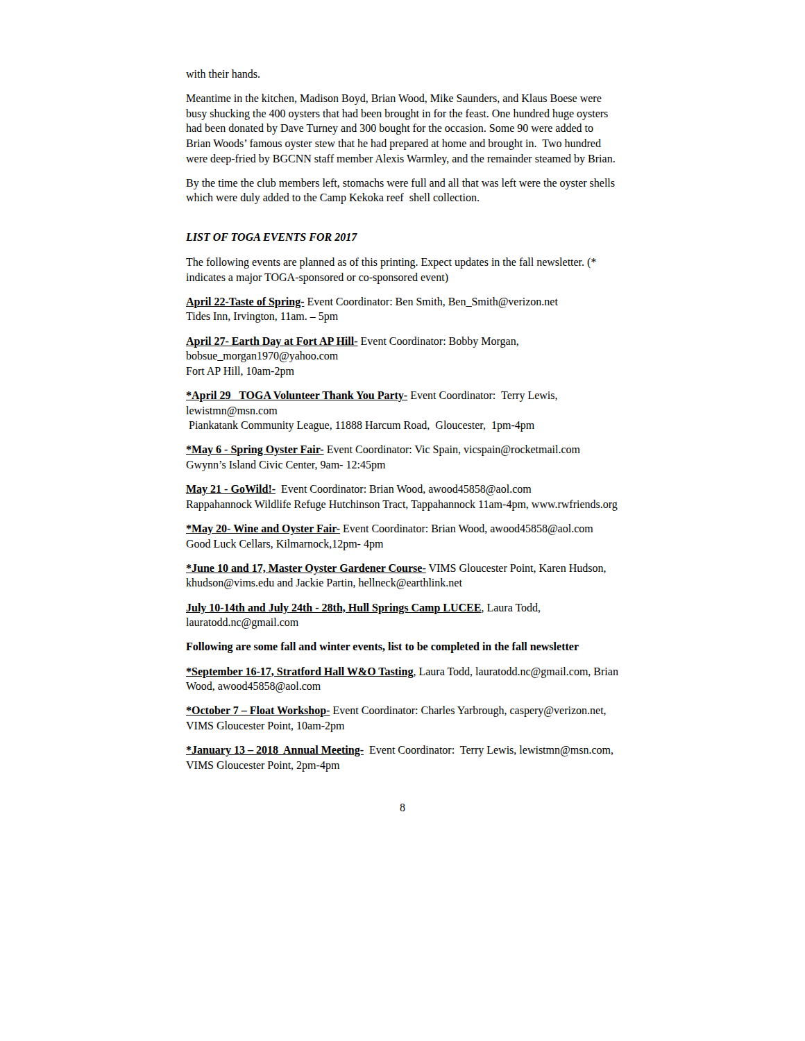with their hands.
Meantime in the kitchen, Madison Boyd, Brian Wood, Mike Saunders, and Klaus Boese were busy shucking the 400 oysters that had been brought in for the feast. One hundred huge oysters had been donated by Dave Turney and 300 bought for the occasion. Some 90 were added to Brian Woods’ famous oyster stew that he had prepared at home and brought in. Two hundred were deep-fried by BGCNN staff member Alexis Warmley, and the remainder steamed by Brian.
By the time the club members left, stomachs were full and all that was left were the oyster shells which were duly added to the Camp Kekoka reef shell collection.
LIST OF TOGA EVENTS FOR 2017
The following events are planned as of this printing. Expect updates in the fall newsletter. (* indicates a major TOGA-sponsored or co-sponsored event)
April 22-Taste of Spring- Event Coordinator: Ben Smith, Ben_Smith@verizon.net
Tides Inn, Irvington, 11am. – 5pm
April 27- Earth Day at Fort AP Hill- Event Coordinator: Bobby Morgan, bobsue_morgan1970@yahoo.com
Fort AP Hill, 10am-2pm
*April 29 TOGA Volunteer Thank You Party- Event Coordinator: Terry Lewis, lewistmn@msn.com
Piankatank Community League, 11888 Harcum Road, Gloucester, 1pm-4pm
*May 6 - Spring Oyster Fair- Event Coordinator: Vic Spain, vicspain@rocketmail.com
Gwynn’s Island Civic Center, 9am- 12:45pm
May 21 - GoWild!- Event Coordinator: Brian Wood, awood45858@aol.com
Rappahannock Wildlife Refuge Hutchinson Tract, Tappahannock 11am-4pm, www.rwfriends.org
*May 20- Wine and Oyster Fair- Event Coordinator: Brian Wood, awood45858@aol.com
Good Luck Cellars, Kilmarnock,12pm- 4pm
*June 10 and 17, Master Oyster Gardener Course- VIMS Gloucester Point, Karen Hudson, khudson@vims.edu and Jackie Partin, hellneck@earthlink.net
July 10-14th and July 24th - 28th, Hull Springs Camp LUCEE, Laura Todd, lauratodd.nc@gmail.com
Following are some fall and winter events, list to be completed in the fall newsletter
*September 16-17, Stratford Hall W&O Tasting, Laura Todd, lauratodd.nc@gmail.com, Brian Wood, awood45858@aol.com
*October 7 – Float Workshop- Event Coordinator: Charles Yarbrough, caspery@verizon.net,
VIMS Gloucester Point, 10am-2pm
*January 13 – 2018 Annual Meeting- Event Coordinator: Terry Lewis, lewistmn@msn.com,
VIMS Gloucester Point, 2pm-4pm
8